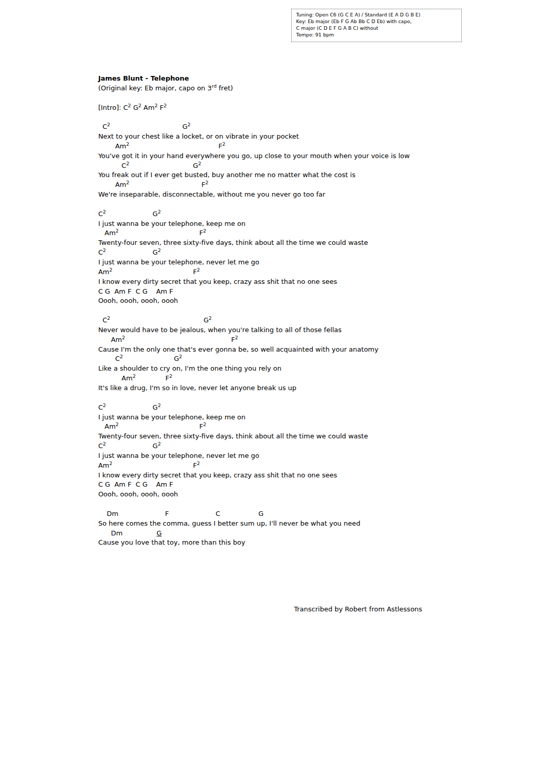Tuning: Open C6 (G C E A) / Standard (E A D G B E)
Key: Eb major (Eb F G Ab Bb C D Eb) with capo,
C major (C D E F G A B C) without
Tempo: 91 bpm
James Blunt - Telephone
(Original key: Eb major, capo on 3rd fret)
[Intro]: C2 G2 Am2 F2

  C2                                  G2
Next to your chest like a locket, or on vibrate in your pocket
        Am2                                          F2
You've got it in your hand everywhere you go, up close to your mouth when your voice is low
           C2                              G2
You freak out if I ever get busted, buy another me no matter what the cost is
        Am2                                  F2
We're inseparable, disconnectable, without me you never go too far

C2                      G2
I just wanna be your telephone, keep me on
   Am2                                      F2
Twenty-four seven, three sixty-five days, think about all the time we could waste
C2                      G2
I just wanna be your telephone, never let me go
Am2                                      F2
I know every dirty secret that you keep, crazy ass shit that no one sees
C G  Am F  C G    Am F
Oooh, oooh, oooh, oooh

  C2                                            G2
Never would have to be jealous, when you're talking to all of those fellas
      Am2                                                  F2
Cause I'm the only one that's ever gonna be, so well acquainted with your anatomy
        C2                        G2
Like a shoulder to cry on, I'm the one thing you rely on
           Am2              F2
It's like a drug, I'm so in love, never let anyone break us up

C2                      G2
I just wanna be your telephone, keep me on
   Am2                                      F2
Twenty-four seven, three sixty-five days, think about all the time we could waste
C2                      G2
I just wanna be your telephone, never let me go
Am2                                      F2
I know every dirty secret that you keep, crazy ass shit that no one sees
C G  Am F  C G    Am F
Oooh, oooh, oooh, oooh

    Dm                      F                      C                  G
So here comes the comma, guess I better sum up, I'll never be what you need
      Dm                G
Cause you love that toy, more than this boy
Transcribed by Robert from Astlessons